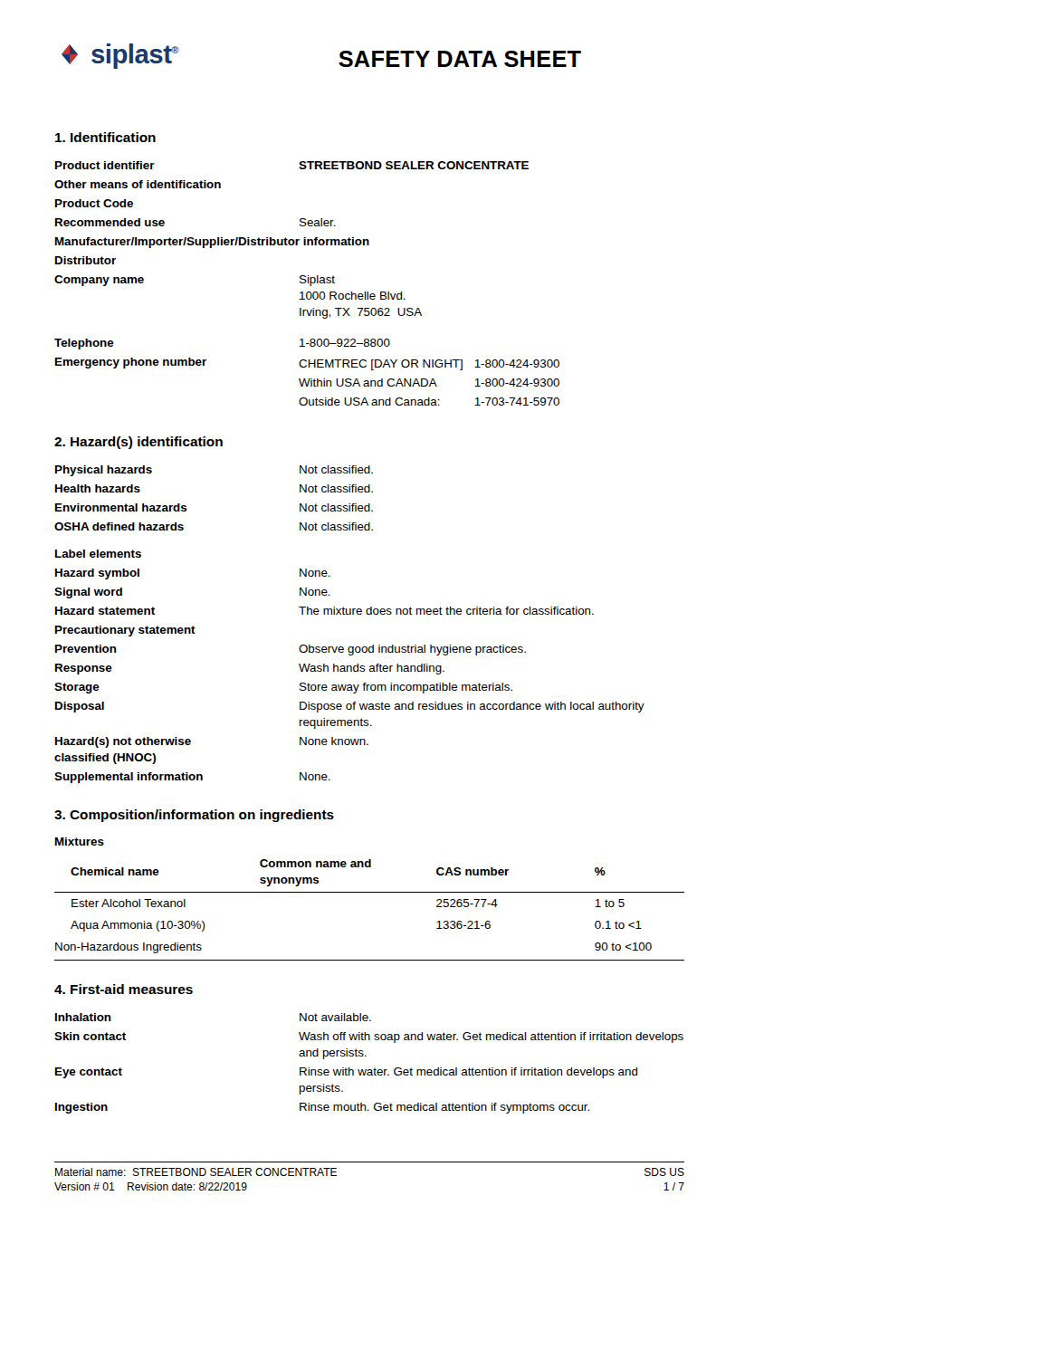siplast®
SAFETY DATA SHEET
1. Identification
| Product identifier | STREETBOND SEALER CONCENTRATE |
| Other means of identification | |
| Product Code | |
| Recommended use | Sealer. |
| Manufacturer/Importer/Supplier/Distributor information |
| Distributor |
| Company name | Siplast 1000 Rochelle Blvd. Irving, TX 75062 USA |
| Telephone | 1-800–922–8800 |
| Emergency phone number | / CHEMTREC [DAY OR NIGHT] / 1-800-424-9300 / / Within USA and CANADA / 1-800-424-9300 / / Outside USA and Canada: / 1-703-741-5970 / |
2. Hazard(s) identification
| Physical hazards | Not classified. |
| Health hazards | Not classified. |
| Environmental hazards | Not classified. |
| OSHA defined hazards | Not classified. |
| Label elements | |
| Hazard symbol | None. |
| Signal word | None. |
| Hazard statement | The mixture does not meet the criteria for classification. |
| Precautionary statement | |
| Prevention | Observe good industrial hygiene practices. |
| Response | Wash hands after handling. |
| Storage | Store away from incompatible materials. |
| Disposal | Dispose of waste and residues in accordance with local authority requirements. |
| Hazard(s) not otherwise classified (HNOC) | None known. |
| Supplemental information | None. |
3. Composition/information on ingredients
Mixtures
| Chemical name | Common name and synonyms | CAS number | % |
| --- | --- | --- | --- |
| Ester Alcohol Texanol | | 25265-77-4 | 1 to 5 |
| Aqua Ammonia (10-30%) | | 1336-21-6 | 0.1 to <1 |
| Non-Hazardous Ingredients | | | 90 to <100 |
4. First-aid measures
| Inhalation | Not available. |
| Skin contact | Wash off with soap and water. Get medical attention if irritation develops and persists. |
| Eye contact | Rinse with water. Get medical attention if irritation develops and persists. |
| Ingestion | Rinse mouth. Get medical attention if symptoms occur. |
Material name: STREETBOND SEALER CONCENTRATE
Version # 01 Revision date: 8/22/2019
SDS US
1 / 7